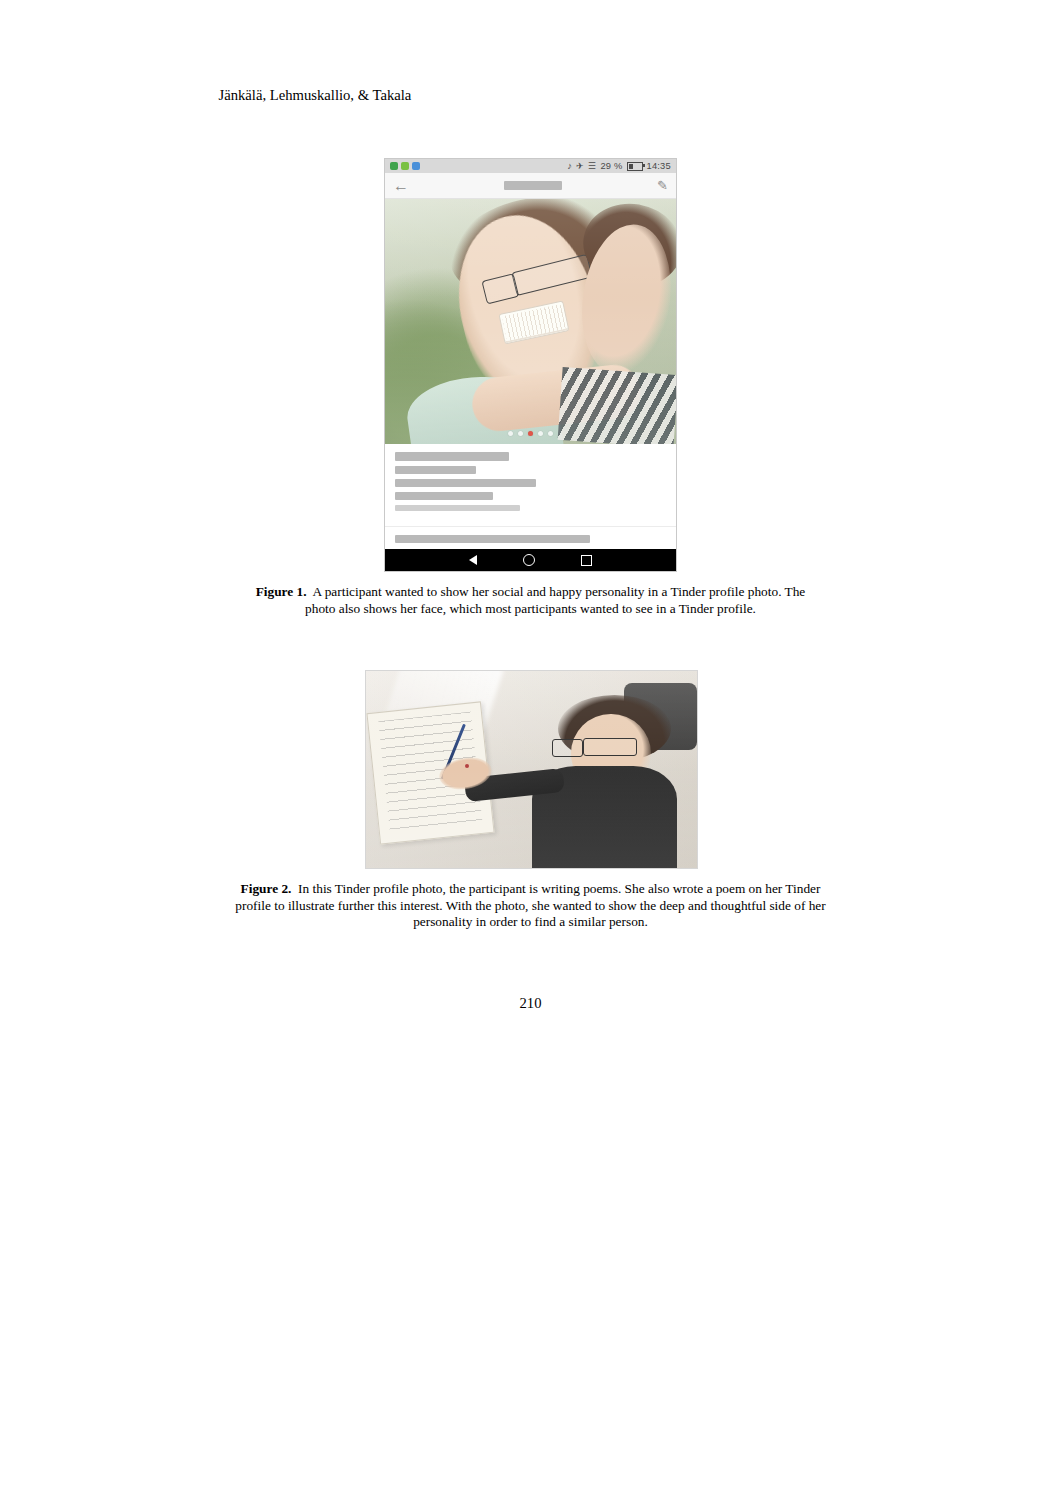Jänkälä, Lehmuskallio, & Takala
♪ ✈ ☰ 29 % 14:35
← ✎
Figure 1. A participant wanted to show her social and happy personality in a Tinder profile photo. The photo also shows her face, which most participants wanted to see in a Tinder profile.
Figure 2. In this Tinder profile photo, the participant is writing poems. She also wrote a poem on her Tinder profile to illustrate further this interest. With the photo, she wanted to show the deep and thoughtful side of her personality in order to find a similar person.
210